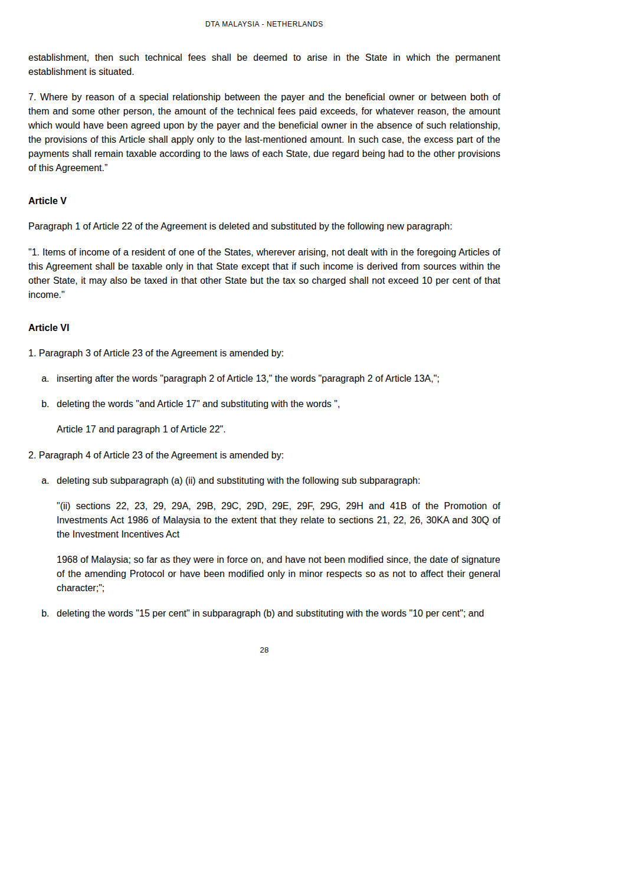DTA MALAYSIA - NETHERLANDS
establishment, then such technical fees shall be deemed to arise in the State in which the permanent establishment is situated.
7. Where by reason of a special relationship between the payer and the beneficial owner or between both of them and some other person, the amount of the technical fees paid exceeds, for whatever reason, the amount which would have been agreed upon by the payer and the beneficial owner in the absence of such relationship, the provisions of this Article shall apply only to the last-mentioned amount. In such case, the excess part of the payments shall remain taxable according to the laws of each State, due regard being had to the other provisions of this Agreement.”
Article V
Paragraph 1 of Article 22 of the Agreement is deleted and substituted by the following new paragraph:
"1. Items of income of a resident of one of the States, wherever arising, not dealt with in the foregoing Articles of this Agreement shall be taxable only in that State except that if such income is derived from sources within the other State, it may also be taxed in that other State but the tax so charged shall not exceed 10 per cent of that income."
Article VI
1. Paragraph 3 of Article 23 of the Agreement is amended by:
inserting after the words "paragraph 2 of Article 13," the words "paragraph 2 of Article 13A,";
deleting the words "and Article 17" and substituting with the words ",
Article 17 and paragraph 1 of Article 22".
2. Paragraph 4 of Article 23 of the Agreement is amended by:
deleting sub subparagraph (a) (ii) and substituting with the following sub subparagraph:
"(ii) sections 22, 23, 29, 29A, 29B, 29C, 29D, 29E, 29F, 29G, 29H and 41B of the Promotion of Investments Act 1986 of Malaysia to the extent that they relate to sections 21, 22, 26, 30KA and 30Q of the Investment Incentives Act
1968 of Malaysia; so far as they were in force on, and have not been modified since, the date of signature of the amending Protocol or have been modified only in minor respects so as not to affect their general character;";
deleting the words "15 per cent" in subparagraph (b) and substituting with the words "10 per cent"; and
28